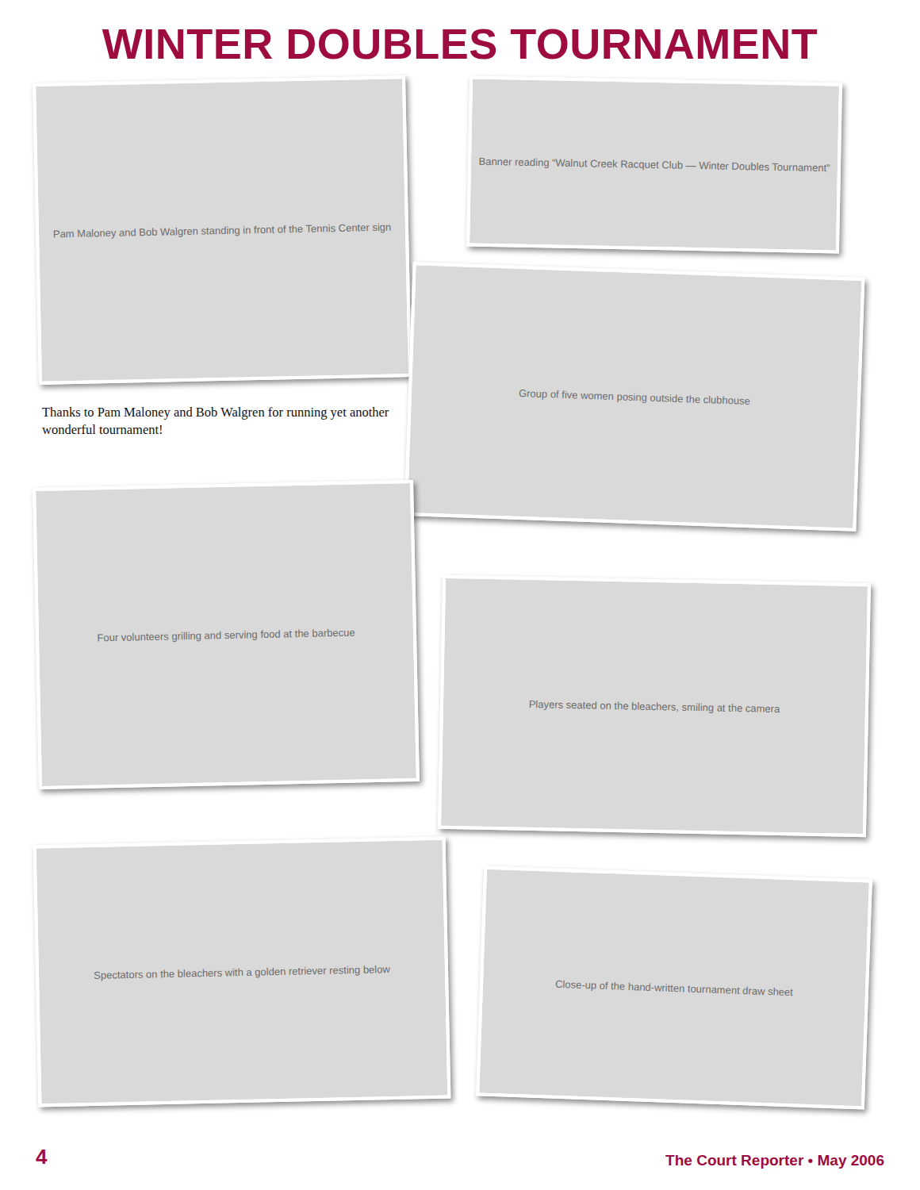Winter Doubles Tournament
Pam Maloney and Bob Walgren standing in front of the Tennis Center sign
Thanks to Pam Maloney and Bob Walgren for running yet another wonderful tournament!
Banner reading “Walnut Creek Racquet Club — Winter Doubles Tournament”
Group of five women posing outside the clubhouse
Four volunteers grilling and serving food at the barbecue
Players seated on the bleachers, smiling at the camera
Spectators on the bleachers with a golden retriever resting below
Close-up of the hand-written tournament draw sheet
4
The Court Reporter • May 2006